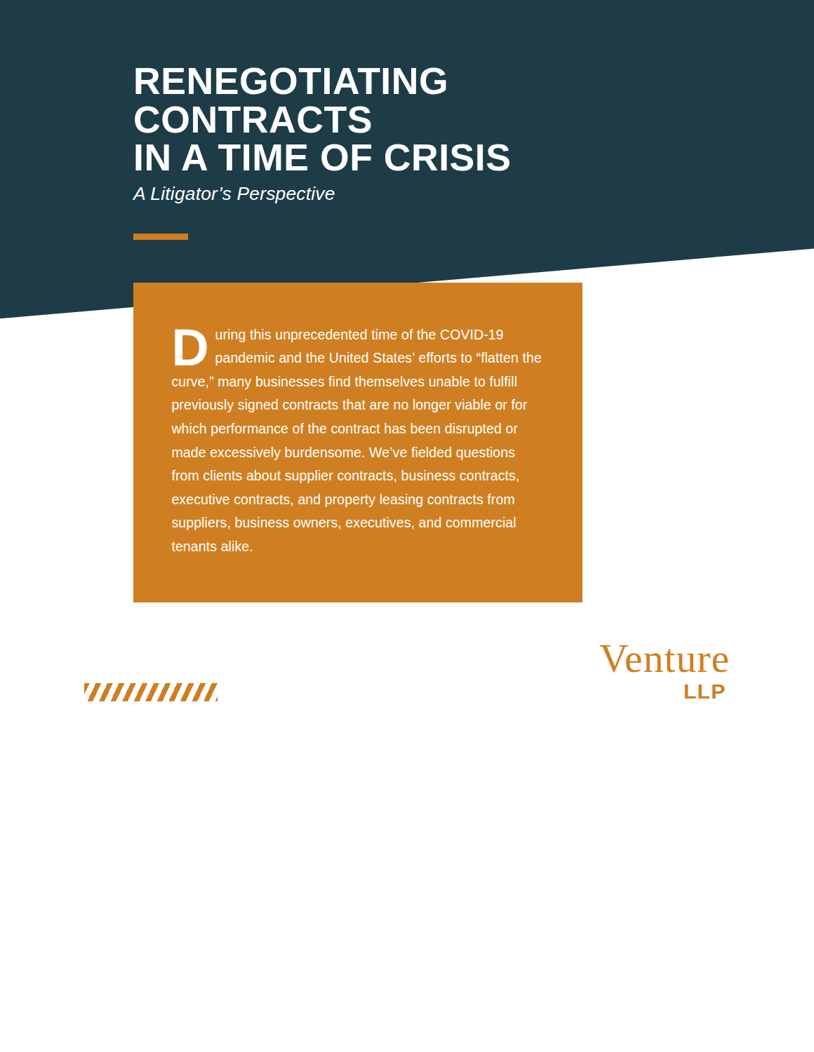Renegotiating Contracts
in a Time of Crisis
A Litigator’s Perspective
During this unprecedented time of the COVID-19 pandemic and the United States’ efforts to “flatten the curve,” many businesses find themselves unable to fulfill previously signed contracts that are no longer viable or for which performance of the contract has been disrupted or made excessively burdensome. We’ve fielded questions from clients about supplier contracts, business contracts, executive contracts, and property leasing contracts from suppliers, business owners, executives, and commercial tenants alike.
Venture LLP